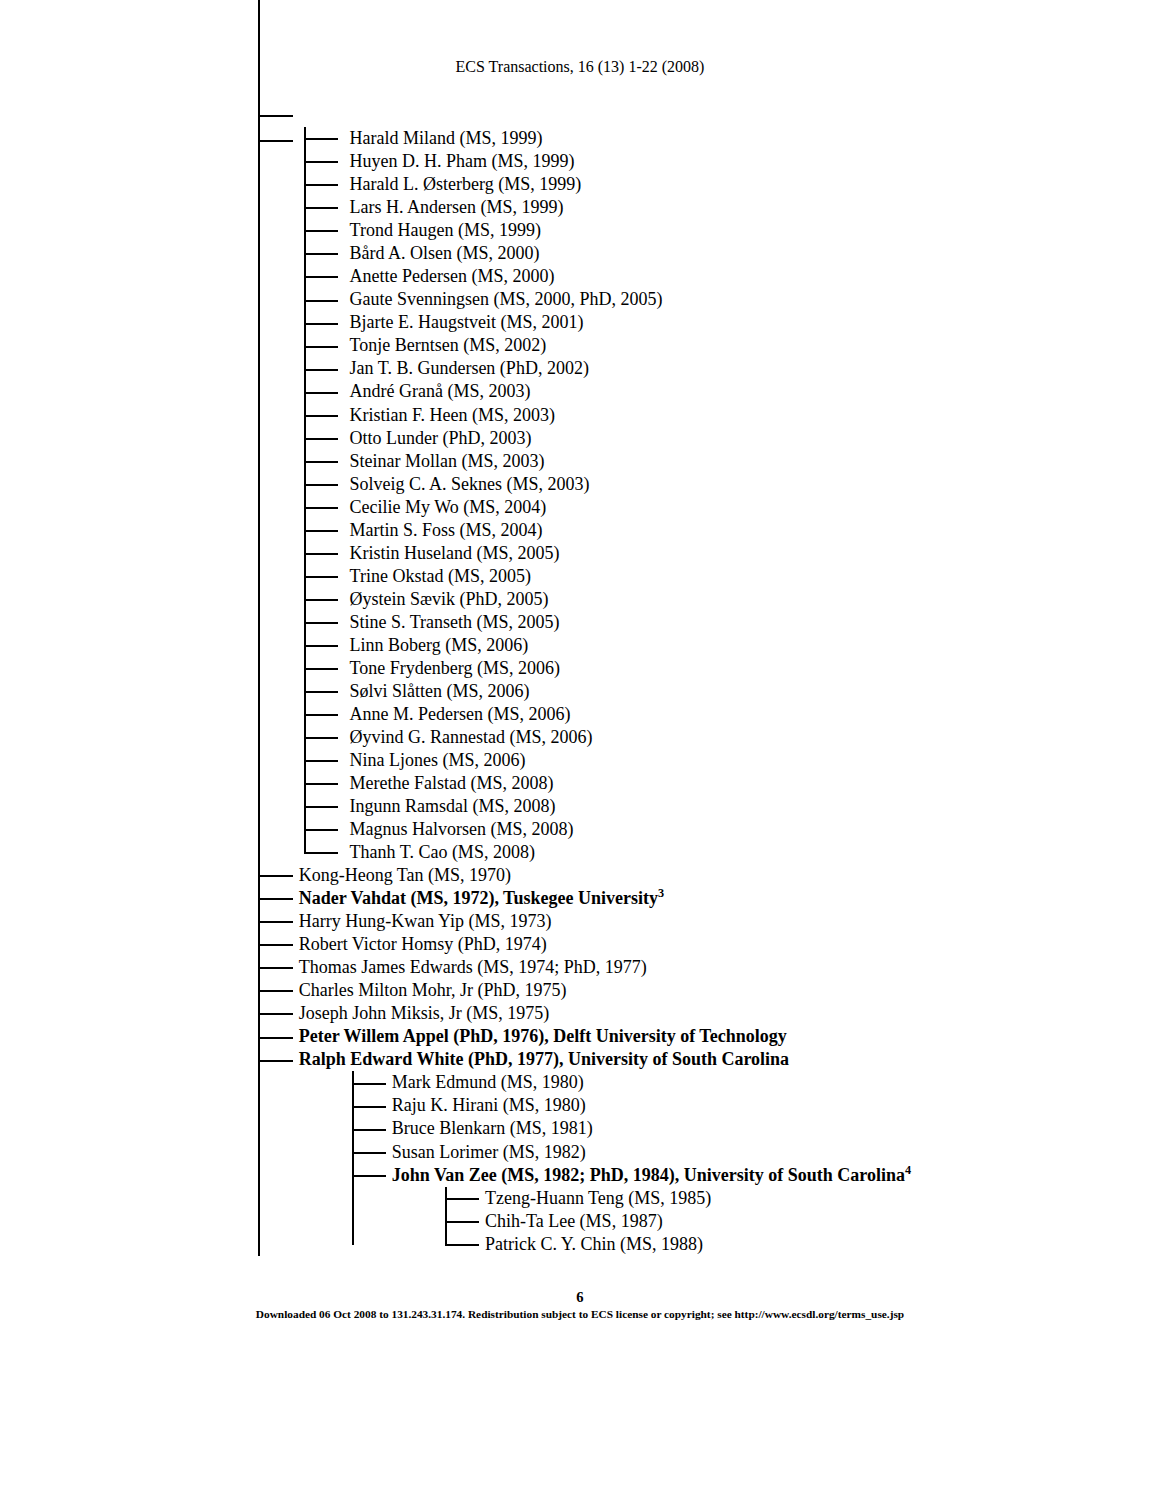ECS Transactions, 16 (13) 1-22 (2008)
.
Harald Miland (MS, 1999)
Huyen D. H. Pham (MS, 1999)
Harald L. Østerberg (MS, 1999)
Lars H. Andersen (MS, 1999)
Trond Haugen (MS, 1999)
Bård A. Olsen (MS, 2000)
Anette Pedersen (MS, 2000)
Gaute Svenningsen (MS, 2000, PhD, 2005)
Bjarte E. Haugstveit (MS, 2001)
Tonje Berntsen (MS, 2002)
Jan T. B. Gundersen (PhD, 2002)
André Granå (MS, 2003)
Kristian F. Heen (MS, 2003)
Otto Lunder (PhD, 2003)
Steinar Mollan (MS, 2003)
Solveig C. A. Seknes (MS, 2003)
Cecilie My Wo (MS, 2004)
Martin S. Foss (MS, 2004)
Kristin Huseland (MS, 2005)
Trine Okstad (MS, 2005)
Øystein Sævik (PhD, 2005)
Stine S. Transeth (MS, 2005)
Linn Boberg (MS, 2006)
Tone Frydenberg (MS, 2006)
Sølvi Slåtten (MS, 2006)
Anne M. Pedersen (MS, 2006)
Øyvind G. Rannestad (MS, 2006)
Nina Ljones (MS, 2006)
Merethe Falstad (MS, 2008)
Ingunn Ramsdal (MS, 2008)
Magnus Halvorsen (MS, 2008)
Thanh T. Cao (MS, 2008)
Kong-Heong Tan (MS, 1970)
Nader Vahdat (MS, 1972), Tuskegee University3
Harry Hung-Kwan Yip (MS, 1973)
Robert Victor Homsy (PhD, 1974)
Thomas James Edwards (MS, 1974; PhD, 1977)
Charles Milton Mohr, Jr (PhD, 1975)
Joseph John Miksis, Jr (MS, 1975)
Peter Willem Appel (PhD, 1976), Delft University of Technology
Ralph Edward White (PhD, 1977), University of South Carolina
Mark Edmund (MS, 1980)
Raju K. Hirani (MS, 1980)
Bruce Blenkarn (MS, 1981)
Susan Lorimer (MS, 1982)
John Van Zee (MS, 1982; PhD, 1984), University of South Carolina4
Tzeng-Huann Teng (MS, 1985)
Chih-Ta Lee (MS, 1987)
Patrick C. Y. Chin (MS, 1988)
6
Downloaded 06 Oct 2008 to 131.243.31.174. Redistribution subject to ECS license or copyright; see http://www.ecsdl.org/terms_use.jsp